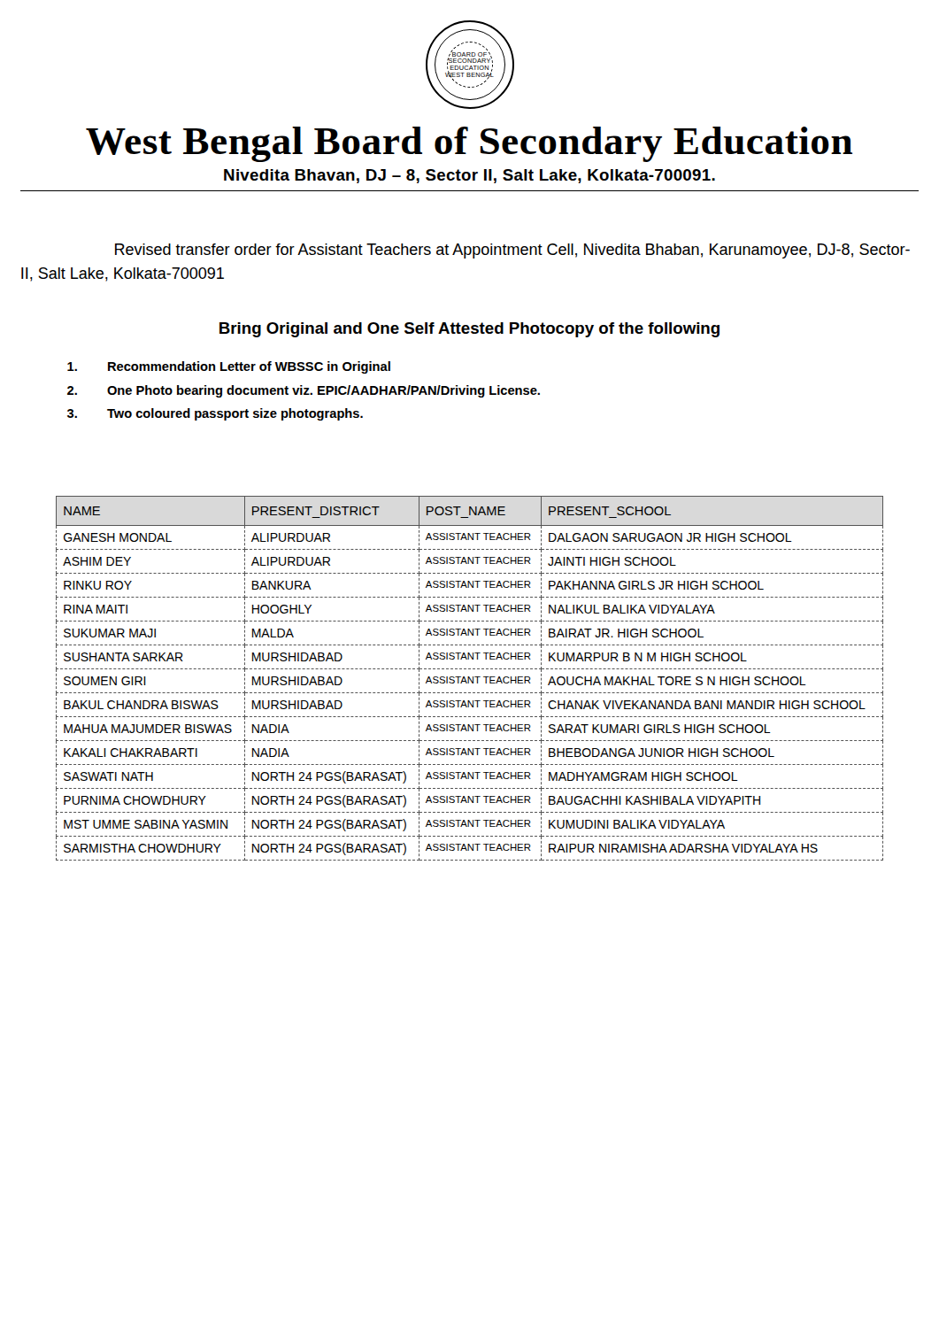BOARD OF SECONDARY EDUCATION
WEST BENGAL
West Bengal Board of Secondary Education
Nivedita Bhavan, DJ – 8, Sector II, Salt Lake, Kolkata-700091.
Revised transfer order for Assistant Teachers at Appointment Cell, Nivedita Bhaban, Karunamoyee, DJ-8, Sector-II, Salt Lake, Kolkata-700091
Bring Original and One Self Attested Photocopy of the following
1. Recommendation Letter of WBSSC in Original
2. One Photo bearing document viz. EPIC/AADHAR/PAN/Driving License.
3. Two coloured passport size photographs.
| NAME | PRESENT_DISTRICT | POST_NAME | PRESENT_SCHOOL |
| --- | --- | --- | --- |
| GANESH MONDAL | ALIPURDUAR | ASSISTANT TEACHER | DALGAON SARUGAON JR HIGH SCHOOL |
| ASHIM DEY | ALIPURDUAR | ASSISTANT TEACHER | JAINTI HIGH SCHOOL |
| RINKU ROY | BANKURA | ASSISTANT TEACHER | PAKHANNA GIRLS JR HIGH SCHOOL |
| RINA MAITI | HOOGHLY | ASSISTANT TEACHER | NALIKUL BALIKA VIDYALAYA |
| SUKUMAR MAJI | MALDA | ASSISTANT TEACHER | BAIRAT JR. HIGH SCHOOL |
| SUSHANTA SARKAR | MURSHIDABAD | ASSISTANT TEACHER | KUMARPUR B N M HIGH SCHOOL |
| SOUMEN GIRI | MURSHIDABAD | ASSISTANT TEACHER | AOUCHA MAKHAL TORE S N HIGH SCHOOL |
| BAKUL CHANDRA BISWAS | MURSHIDABAD | ASSISTANT TEACHER | CHANAK VIVEKANANDA BANI MANDIR HIGH SCHOOL |
| MAHUA MAJUMDER BISWAS | NADIA | ASSISTANT TEACHER | SARAT KUMARI GIRLS HIGH SCHOOL |
| KAKALI CHAKRABARTI | NADIA | ASSISTANT TEACHER | BHEBODANGA JUNIOR HIGH SCHOOL |
| SASWATI NATH | NORTH 24 PGS(BARASAT) | ASSISTANT TEACHER | MADHYAMGRAM HIGH SCHOOL |
| PURNIMA CHOWDHURY | NORTH 24 PGS(BARASAT) | ASSISTANT TEACHER | BAUGACHHI KASHIBALA VIDYAPITH |
| MST UMME SABINA YASMIN | NORTH 24 PGS(BARASAT) | ASSISTANT TEACHER | KUMUDINI BALIKA VIDYALAYA |
| SARMISTHA CHOWDHURY | NORTH 24 PGS(BARASAT) | ASSISTANT TEACHER | RAIPUR NIRAMISHA ADARSHA VIDYALAYA HS |